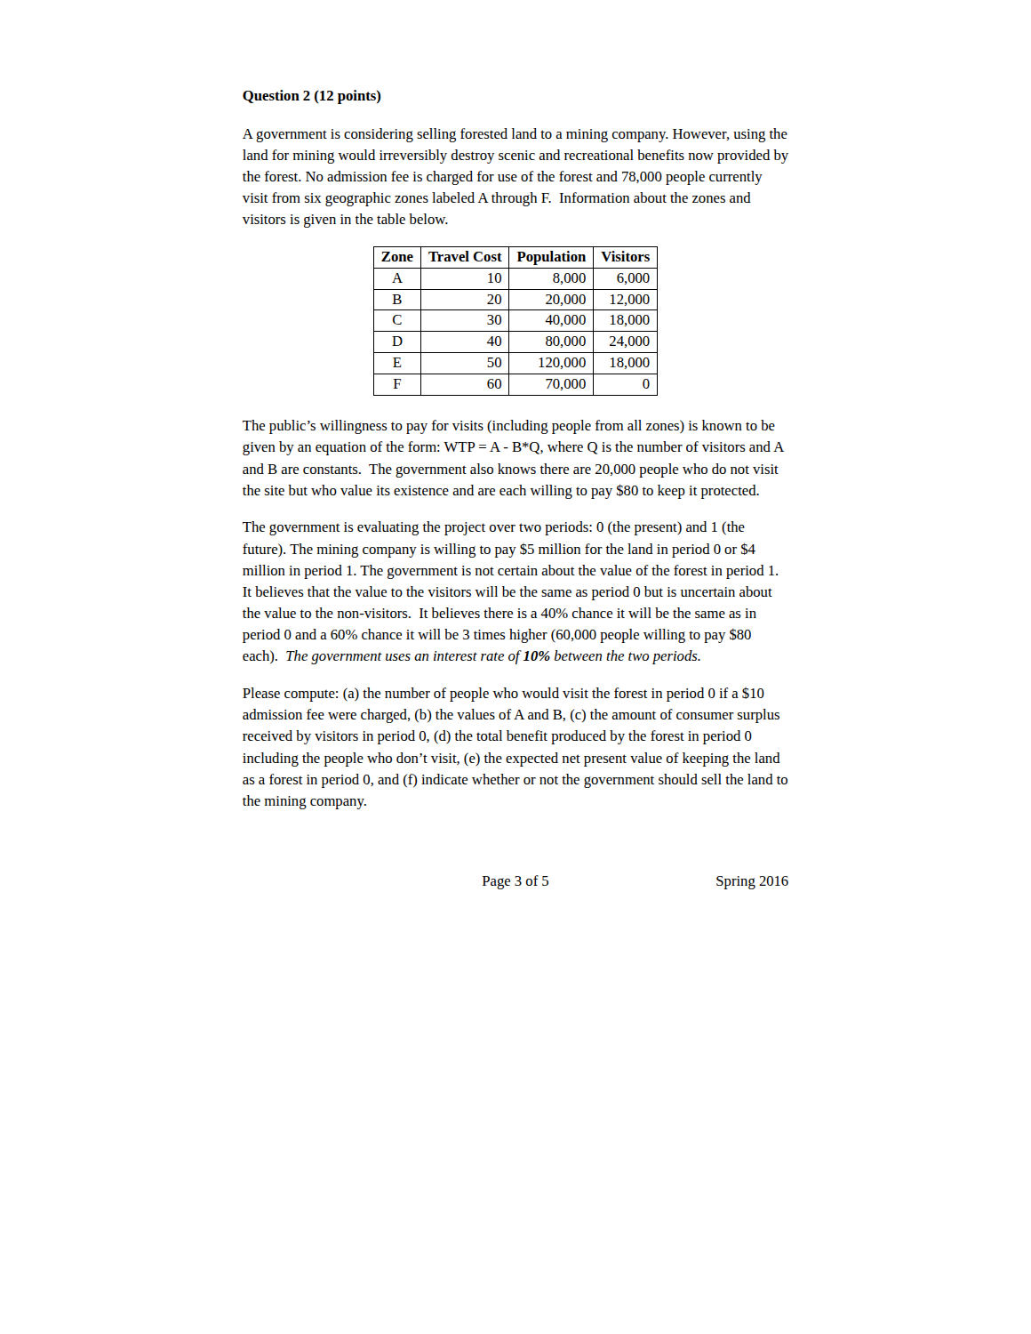Question 2 (12 points)
A government is considering selling forested land to a mining company. However, using the land for mining would irreversibly destroy scenic and recreational benefits now provided by the forest. No admission fee is charged for use of the forest and 78,000 people currently visit from six geographic zones labeled A through F. Information about the zones and visitors is given in the table below.
| Zone | Travel Cost | Population | Visitors |
| --- | --- | --- | --- |
| A | 10 | 8,000 | 6,000 |
| B | 20 | 20,000 | 12,000 |
| C | 30 | 40,000 | 18,000 |
| D | 40 | 80,000 | 24,000 |
| E | 50 | 120,000 | 18,000 |
| F | 60 | 70,000 | 0 |
The public’s willingness to pay for visits (including people from all zones) is known to be given by an equation of the form: WTP = A - B*Q, where Q is the number of visitors and A and B are constants. The government also knows there are 20,000 people who do not visit the site but who value its existence and are each willing to pay $80 to keep it protected.
The government is evaluating the project over two periods: 0 (the present) and 1 (the future). The mining company is willing to pay $5 million for the land in period 0 or $4 million in period 1. The government is not certain about the value of the forest in period 1. It believes that the value to the visitors will be the same as period 0 but is uncertain about the value to the non-visitors. It believes there is a 40% chance it will be the same as in period 0 and a 60% chance it will be 3 times higher (60,000 people willing to pay $80 each). The government uses an interest rate of 10% between the two periods.
Please compute: (a) the number of people who would visit the forest in period 0 if a $10 admission fee were charged, (b) the values of A and B, (c) the amount of consumer surplus received by visitors in period 0, (d) the total benefit produced by the forest in period 0 including the people who don’t visit, (e) the expected net present value of keeping the land as a forest in period 0, and (f) indicate whether or not the government should sell the land to the mining company.
Page 3 of 5Spring 2016